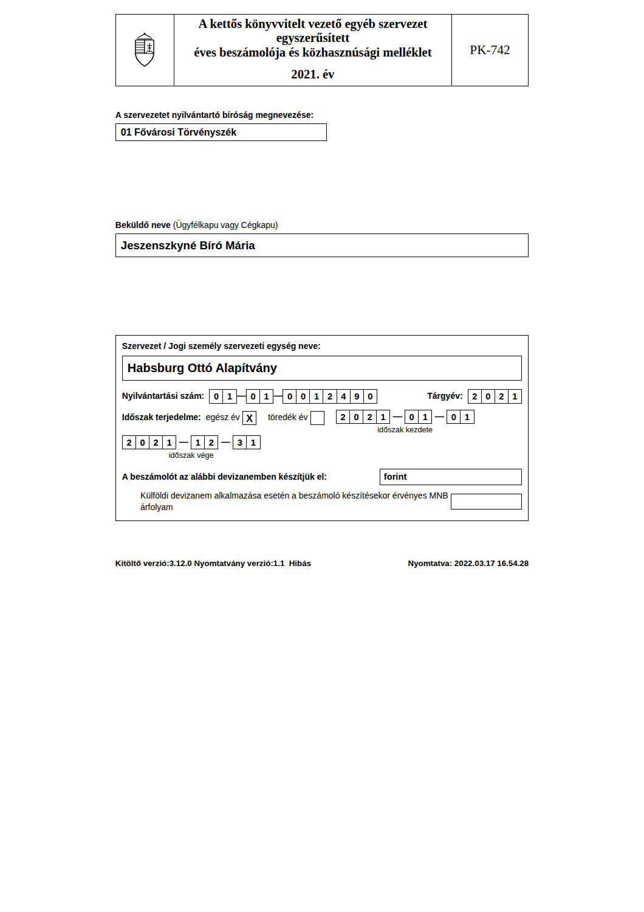| | A kettős könyvvitelt vezető egyéb szervezet egyszerűsített éves beszámolója és közhasznúsági melléklet 2021. év | PK-742 |
A szervezetet nyilvántartó bíróság megnevezése:
01 Fővárosi Törvényszék
Beküldő neve (Ügyfélkapu vagy Cégkapu)
Jeszenszkyné Bíró Mária
Szervezet / Jogi személy szervezeti egység neve:
Habsburg Ottó Alapítvány
Nyilvántartási szám: 01 — 01 — 0012490 Tárgyév: 2021
Időszak terjedelme: egész év X töredék év 2021 — 01 — 01
időszak kezdete
2021 — 12 — 31
időszak vége
A beszámolót az alábbi devizanemben készítjük el: forint
Külföldi devizanem alkalmazása esetén a beszámoló készítésekor érvényes MNB árfolyam
Kitöltő verzió:3.12.0 Nyomtatvány verzió:1.1 Hibás
Nyomtatva: 2022.03.17 16.54.28